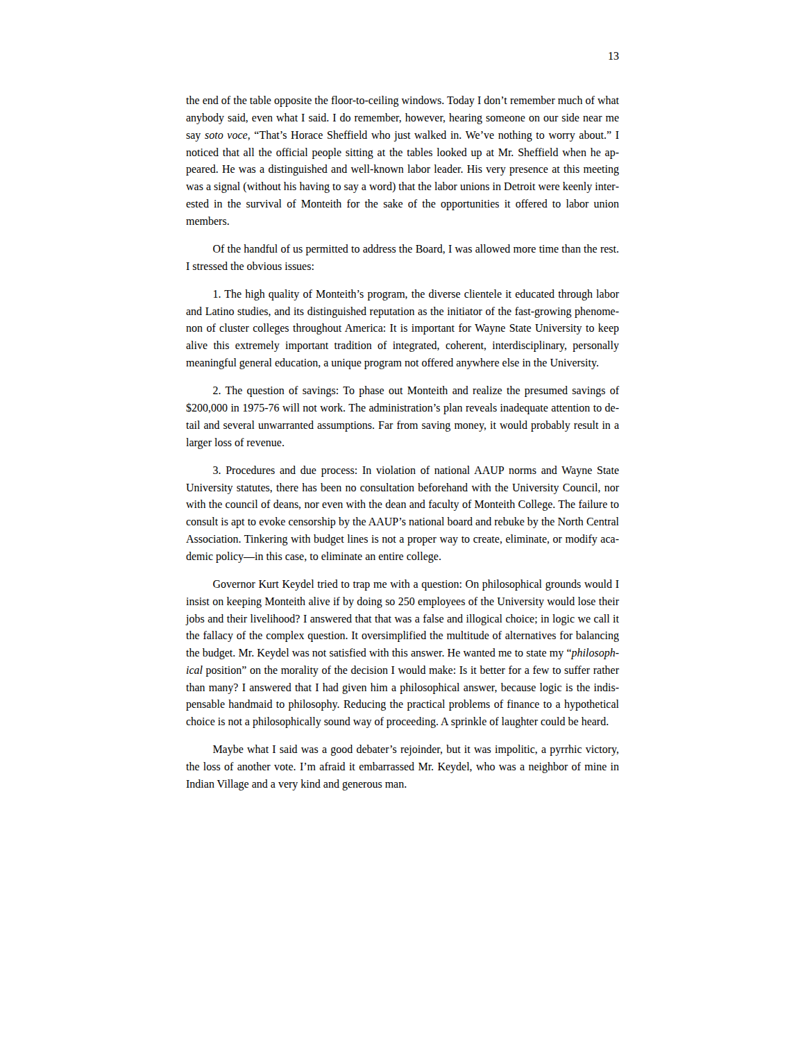13
the end of the table opposite the floor-to-ceiling windows. Today I don’t remember much of what anybody said, even what I said. I do remember, however, hearing someone on our side near me say soto voce, “That’s Horace Sheffield who just walked in. We’ve nothing to worry about.” I noticed that all the official people sitting at the tables looked up at Mr. Sheffield when he appeared. He was a distinguished and well-known labor leader. His very presence at this meeting was a signal (without his having to say a word) that the labor unions in Detroit were keenly interested in the survival of Monteith for the sake of the opportunities it offered to labor union members.
Of the handful of us permitted to address the Board, I was allowed more time than the rest. I stressed the obvious issues:
1. The high quality of Monteith’s program, the diverse clientele it educated through labor and Latino studies, and its distinguished reputation as the initiator of the fast-growing phenomenon of cluster colleges throughout America: It is important for Wayne State University to keep alive this extremely important tradition of integrated, coherent, interdisciplinary, personally meaningful general education, a unique program not offered anywhere else in the University.
2. The question of savings: To phase out Monteith and realize the presumed savings of $200,000 in 1975-76 will not work. The administration’s plan reveals inadequate attention to detail and several unwarranted assumptions. Far from saving money, it would probably result in a larger loss of revenue.
3. Procedures and due process: In violation of national AAUP norms and Wayne State University statutes, there has been no consultation beforehand with the University Council, nor with the council of deans, nor even with the dean and faculty of Monteith College. The failure to consult is apt to evoke censorship by the AAUP’s national board and rebuke by the North Central Association. Tinkering with budget lines is not a proper way to create, eliminate, or modify academic policy—in this case, to eliminate an entire college.
Governor Kurt Keydel tried to trap me with a question: On philosophical grounds would I insist on keeping Monteith alive if by doing so 250 employees of the University would lose their jobs and their livelihood? I answered that that was a false and illogical choice; in logic we call it the fallacy of the complex question. It oversimplified the multitude of alternatives for balancing the budget. Mr. Keydel was not satisfied with this answer. He wanted me to state my “philosophical position” on the morality of the decision I would make: Is it better for a few to suffer rather than many? I answered that I had given him a philosophical answer, because logic is the indispensable handmaid to philosophy. Reducing the practical problems of finance to a hypothetical choice is not a philosophically sound way of proceeding. A sprinkle of laughter could be heard.
Maybe what I said was a good debater’s rejoinder, but it was impolitic, a pyrrhic victory, the loss of another vote. I’m afraid it embarrassed Mr. Keydel, who was a neighbor of mine in Indian Village and a very kind and generous man.